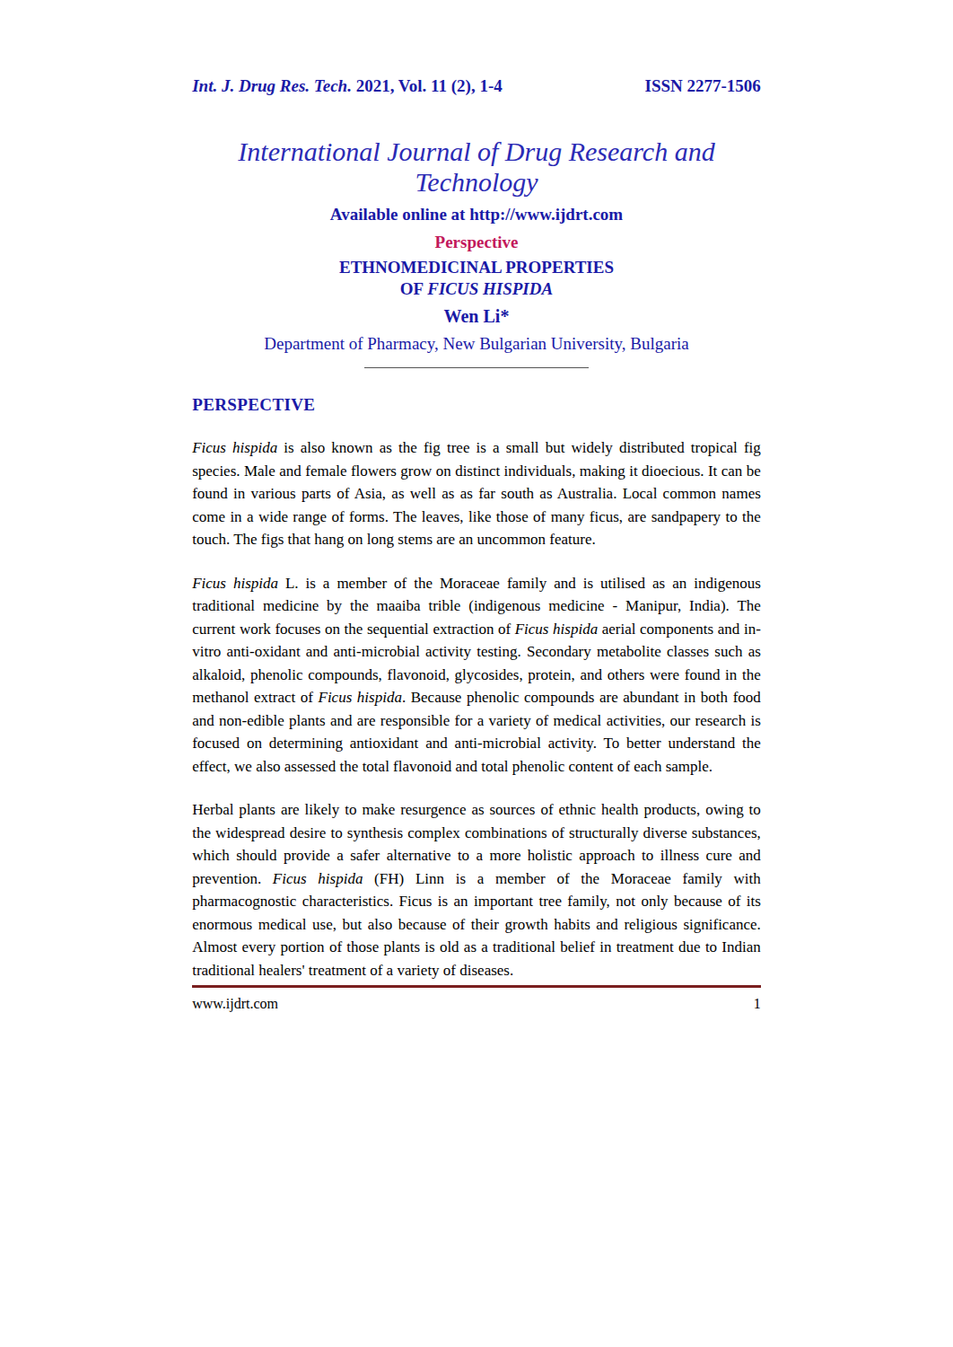Int. J. Drug Res. Tech. 2021, Vol. 11 (2), 1-4
ISSN 2277-1506
International Journal of Drug Research and
Technology
Available online at http://www.ijdrt.com
Perspective
ETHNOMEDICINAL PROPERTIES
OF FICUS HISPIDA
Wen Li*
Department of Pharmacy, New Bulgarian University, Bulgaria
PERSPECTIVE
Ficus hispida is also known as the fig tree is a small but widely distributed tropical fig species. Male and female flowers grow on distinct individuals, making it dioecious. It can be found in various parts of Asia, as well as as far south as Australia. Local common names come in a wide range of forms. The leaves, like those of many ficus, are sandpapery to the touch. The figs that hang on long stems are an uncommon feature.
Ficus hispida L. is a member of the Moraceae family and is utilised as an indigenous traditional medicine by the maaiba trible (indigenous medicine - Manipur, India). The current work focuses on the sequential extraction of Ficus hispida aerial components and in-vitro anti-oxidant and anti-microbial activity testing. Secondary metabolite classes such as alkaloid, phenolic compounds, flavonoid, glycosides, protein, and others were found in the methanol extract of Ficus hispida. Because phenolic compounds are abundant in both food and non-edible plants and are responsible for a variety of medical activities, our research is focused on determining antioxidant and anti-microbial activity. To better understand the effect, we also assessed the total flavonoid and total phenolic content of each sample.
Herbal plants are likely to make resurgence as sources of ethnic health products, owing to the widespread desire to synthesis complex combinations of structurally diverse substances, which should provide a safer alternative to a more holistic approach to illness cure and prevention. Ficus hispida (FH) Linn is a member of the Moraceae family with pharmacognostic characteristics. Ficus is an important tree family, not only because of its enormous medical use, but also because of their growth habits and religious significance. Almost every portion of those plants is old as a traditional belief in treatment due to Indian traditional healers' treatment of a variety of diseases.
www.ijdrt.com
1